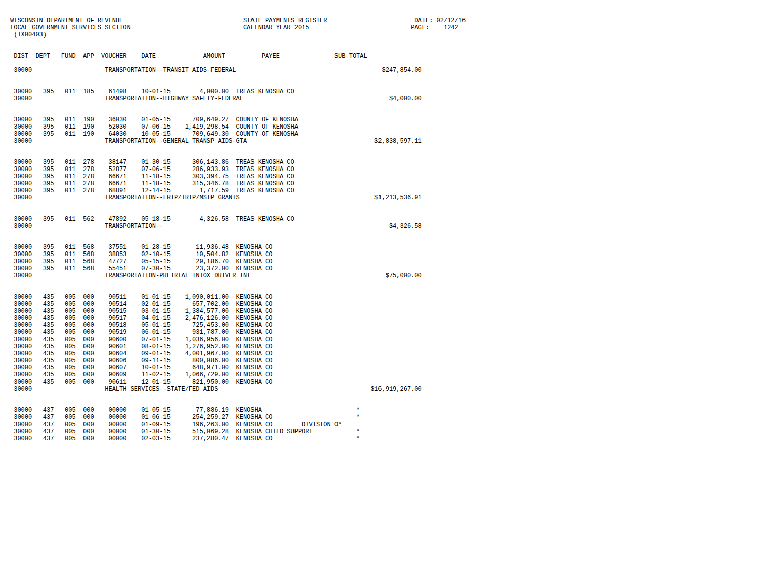WISCONSIN DEPARTMENT OF REVENUE STATE PAYMENTS REGISTER DATE: 02/12/16 LOCAL GOVERNMENT SERVICES SECTION CALENDAR YEAR 2015 PAGE: 1242 (TX00403) DIST DEPT FUND APP VOUCHER DATE AMOUNT PAYEE SUB-TOTAL 30000 TRANSPORTATION--TRANSIT AIDS-FEDERAL $247,854.00 30000 395 011 185 61498 10-01-15 4,000.00 TREAS KENOSHA CO 30000 TRANSPORTATION--HIGHWAY SAFETY-FEDERAL $4,000.00 30000 395 011 190 36030 01-05-15 709,649.27 COUNTY OF KENOSHA 30000 395 011 190 52030 07-06-15 1,419,298.54 COUNTY OF KENOSHA 30000 395 011 190 64030 10-05-15 709,649.30 COUNTY OF KENOSHA 30000 TRANSPORTATION--GENERAL TRANSP AIDS-GTA $2,838,597.11 30000 395 011 278 38147 01-30-15 306,143.86 TREAS KENOSHA CO 30000 395 011 278 52877 07-06-15 286,933.93 TREAS KENOSHA CO 30000 395 011 278 66671 11-18-15 303,394.75 TREAS KENOSHA CO 30000 395 011 278 66671 11-18-15 315,346.78 TREAS KENOSHA CO 30000 395 011 278 68891 12-14-15 1,717.59 TREAS KENOSHA CO 30000 TRANSPORTATION--LRIP/TRIP/MSIP GRANTS $1,213,536.91 30000 395 011 562 47892 05-18-15 4,326.58 TREAS KENOSHA CO 30000 TRANSPORTATION-- $4,326.58 30000 395 011 568 37551 01-28-15 11,936.48 KENOSHA CO 30000 395 011 568 38853 02-10-15 10,504.82 KENOSHA CO 30000 395 011 568 47727 05-15-15 29,186.70 KENOSHA CO 30000 395 011 568 55451 07-30-15 23,372.00 KENOSHA CO 30000 TRANSPORTATION-PRETRIAL INTOX DRIVER INT $75,000.00 30000 435 005 000 90511 01-01-15 1,090,011.00 KENOSHA CO 30000 435 005 000 90514 02-01-15 657,702.00 KENOSHA CO 30000 435 005 000 90515 03-01-15 1,384,577.00 KENOSHA CO 30000 435 005 000 90517 04-01-15 2,476,126.00 KENOSHA CO 30000 435 005 000 90518 05-01-15 725,453.00 KENOSHA CO 30000 435 005 000 90519 06-01-15 931,787.00 KENOSHA CO 30000 435 005 000 90600 07-01-15 1,036,956.00 KENOSHA CO 30000 435 005 000 90601 08-01-15 1,276,952.00 KENOSHA CO 30000 435 005 000 90604 09-01-15 4,001,967.00 KENOSHA CO 30000 435 005 000 90606 09-11-15 800,086.00 KENOSHA CO 30000 435 005 000 90607 10-01-15 648,971.00 KENOSHA CO 30000 435 005 000 90609 11-02-15 1,066,729.00 KENOSHA CO 30000 435 005 000 90611 12-01-15 821,950.00 KENOSHA CO 30000 HEALTH SERVICES--STATE/FED AIDS $16,919,267.00 30000 437 005 000 00000 01-05-15 77,886.19 KENOSHA * 30000 437 005 000 00000 01-06-15 254,259.27 KENOSHA CO * 30000 437 005 000 00000 01-09-15 196,263.00 KENOSHA CO DIVISION O* 30000 437 005 000 00000 01-30-15 515,069.28 KENOSHA CHILD SUPPORT * 30000 437 005 000 00000 02-03-15 237,280.47 KENOSHA CO *